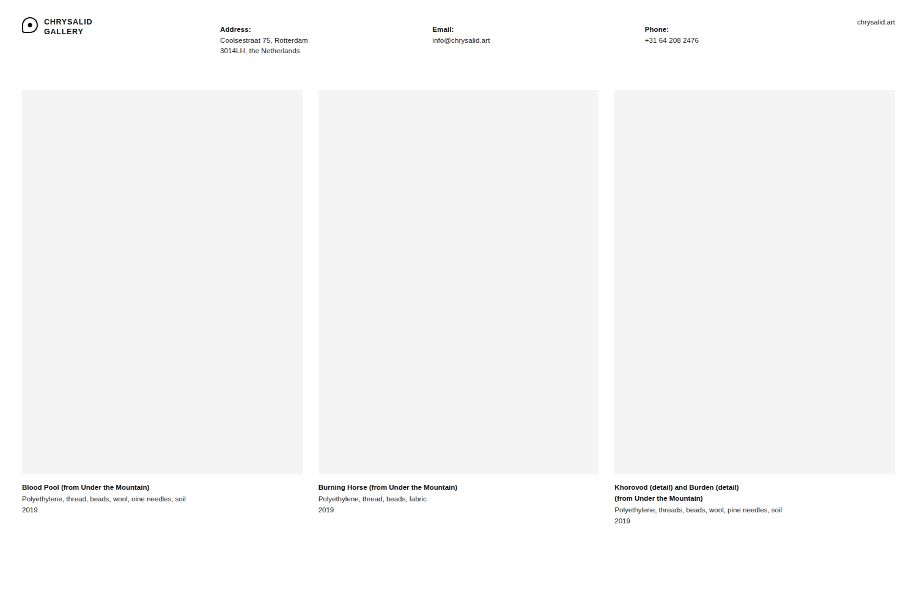Chrysalid
Gallery
Address:
Coolsestraat 75, Rotterdam
3014LH, the Netherlands
Email:
info@chrysalid.art
Phone:
+31 64 208 2476
chrysalid.art
Blood Pool (from Under the Mountain)
Polyethylene, thread, beads, wool, oine needles, soil
2019
Burning Horse (from Under the Mountain)
Polyethylene, thread, beads, fabric
2019
Khorovod (detail) and Burden (detail)
(from Under the Mountain)
Polyethylene, threads, beads, wool, pine needles, soil
2019